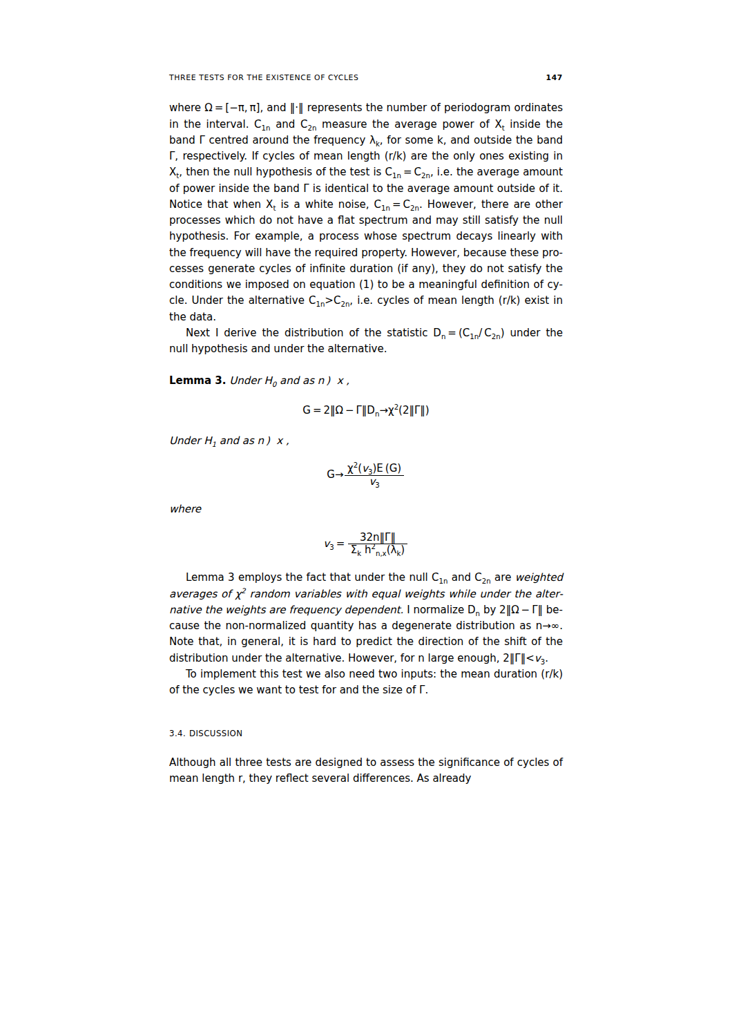Three tests for the existence of cycles 147
where Ω = [−π, π], and ‖·‖ represents the number of periodogram ordinates in the interval. C1n and C2n measure the average power of Xt inside the band Γ centred around the frequency λk, for some k, and outside the band Γ, respectively. If cycles of mean length (r/k) are the only ones existing in Xt, then the null hypothesis of the test is C1n = C2n, i.e. the average amount of power inside the band Γ is identical to the average amount outside of it. Notice that when Xt is a white noise, C1n = C2n. However, there are other processes which do not have a flat spectrum and may still satisfy the null hypothesis. For example, a process whose spectrum decays linearly with the frequency will have the required property. However, because these processes generate cycles of infinite duration (if any), they do not satisfy the conditions we imposed on equation (1) to be a meaningful definition of cycle. Under the alternative C1n>C2n, i.e. cycles of mean length (r/k) exist in the data.
Next I derive the distribution of the statistic Dn = (C1n/ C2n) under the null hypothesis and under the alternative.
Lemma 3. Under H0 and as n ) x ,
G = 2‖Ω − Γ‖Dn→χ2(2‖Γ‖)
Under H1 and as n ) x ,
G→χ2(v3)E (G) v3
where
v3 = 32n‖Γ‖Σk h2n,x(λk)
Lemma 3 employs the fact that under the null C1n and C2n are weighted averages of χ2 random variables with equal weights while under the alternative the weights are frequency dependent. I normalize Dn by 2‖Ω − Γ‖ because the non-normalized quantity has a degenerate distribution as n→∞. Note that, in general, it is hard to predict the direction of the shift of the distribution under the alternative. However, for n large enough, 2‖Γ‖<v3.
To implement this test we also need two inputs: the mean duration (r/k) of the cycles we want to test for and the size of Γ.
3.4. discussion
Although all three tests are designed to assess the significance of cycles of mean length r, they reflect several differences. As already